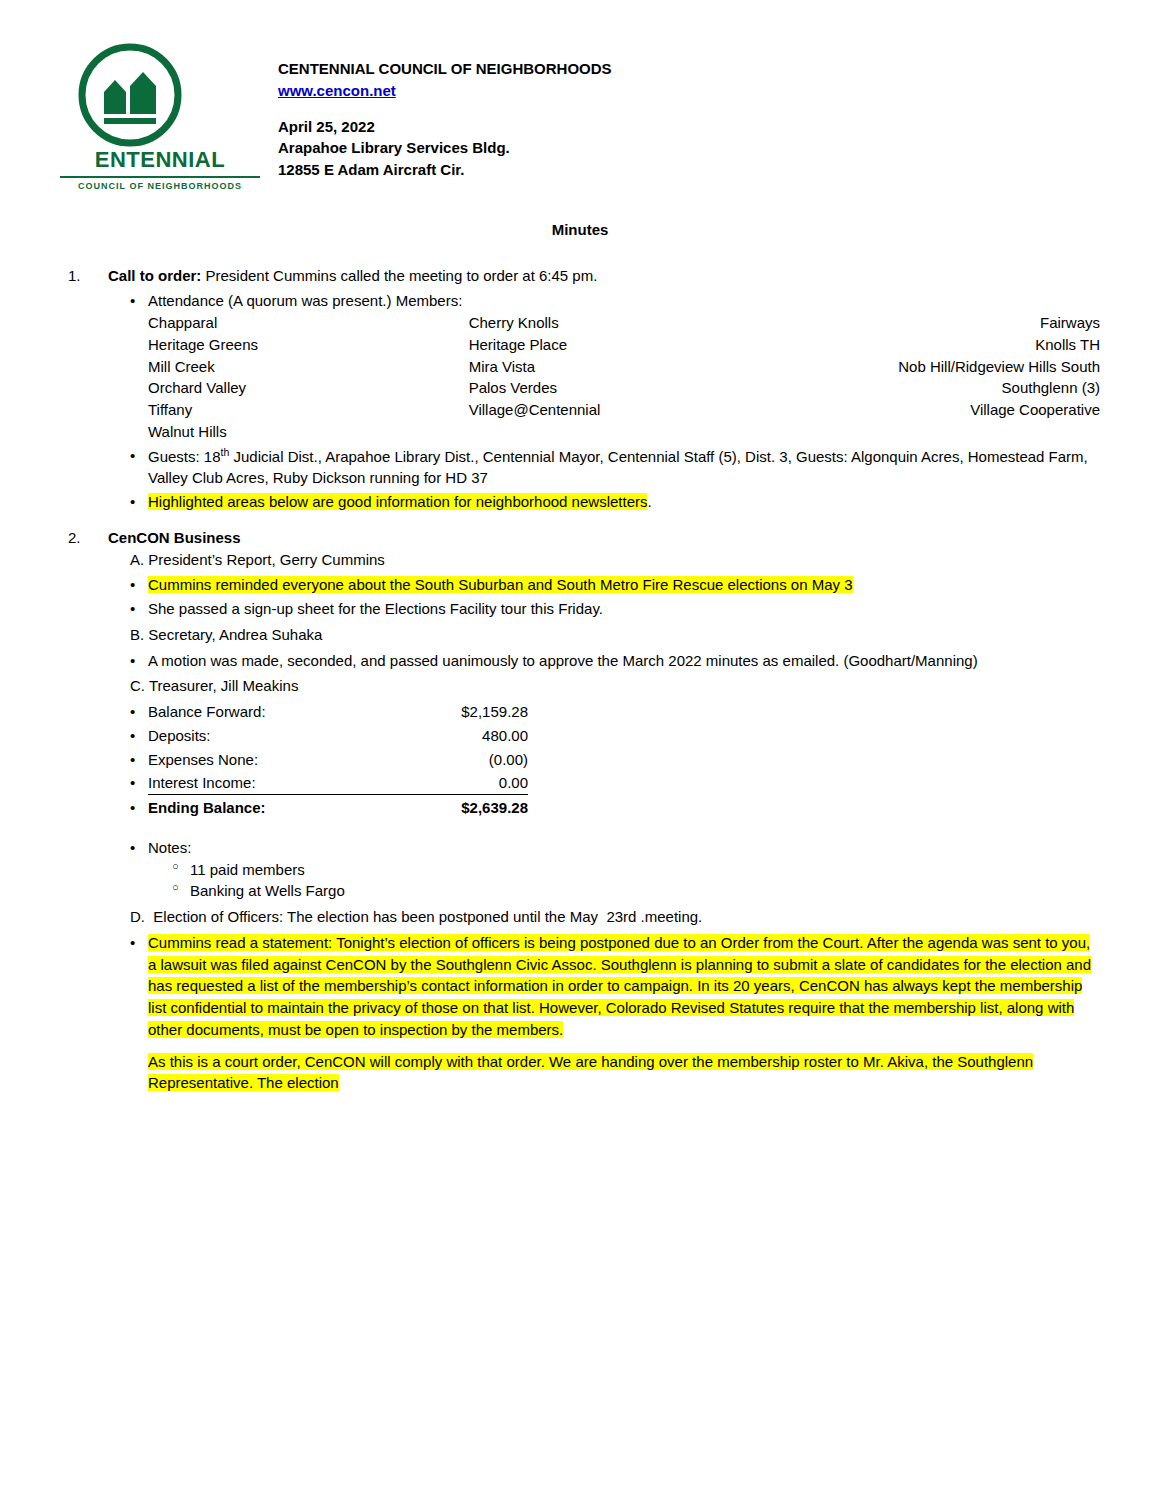ENTENNIAL
COUNCIL OF NEIGHBORHOODS
CENTENNIAL COUNCIL OF NEIGHBORHOODS
www.cencon.net
April 25, 2022
Arapahoe Library Services Bldg.
12855 E Adam Aircraft Cir.
Minutes
Call to order: President Cummins called the meeting to order at 6:45 pm.
Attendance (A quorum was present.) Members:
Chapparal
Cherry Knolls
Fairways
Heritage Greens
Heritage Place
Knolls TH
Mill Creek
Mira Vista
Nob Hill/Ridgeview Hills South
Orchard Valley
Palos Verdes
Southglenn (3)
Tiffany
Village@Centennial
Village Cooperative
Walnut Hills
Guests: 18th Judicial Dist., Arapahoe Library Dist., Centennial Mayor, Centennial Staff (5), Dist. 3, Guests: Algonquin Acres, Homestead Farm, Valley Club Acres, Ruby Dickson running for HD 37
Highlighted areas below are good information for neighborhood newsletters.
CenCON Business
A. President’s Report, Gerry Cummins
Cummins reminded everyone about the South Suburban and South Metro Fire Rescue elections on May 3
She passed a sign-up sheet for the Elections Facility tour this Friday.
B. Secretary, Andrea Suhaka
A motion was made, seconded, and passed uanimously to approve the March 2022 minutes as emailed. (Goodhart/Manning)
C. Treasurer, Jill Meakins
Balance Forward:
$2,159.28
Deposits:
480.00
Expenses None:
(0.00)
Interest Income:
0.00
Ending Balance:
$2,639.28
Notes:
11 paid members
Banking at Wells Fargo
D. Election of Officers: The election has been postponed until the May 23rd .meeting.
Cummins read a statement: Tonight’s election of officers is being postponed due to an Order from the Court. After the agenda was sent to you, a lawsuit was filed against CenCON by the Southglenn Civic Assoc. Southglenn is planning to submit a slate of candidates for the election and has requested a list of the membership’s contact information in order to campaign. In its 20 years, CenCON has always kept the membership list confidential to maintain the privacy of those on that list. However, Colorado Revised Statutes require that the membership list, along with other documents, must be open to inspection by the members.
As this is a court order, CenCON will comply with that order. We are handing over the membership roster to Mr. Akiva, the Southglenn Representative. The election